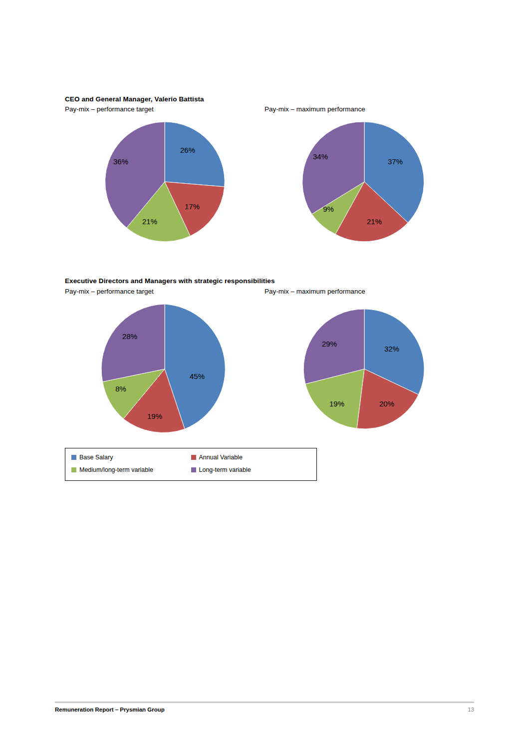CEO and General Manager, Valerio Battista
Pay-mix – performance target
Pay-mix – maximum performance
26% 17% 21% 36%
37% 21% 9% 34%
Executive Directors and Managers with strategic responsibilities
Pay-mix – performance target
Pay-mix – maximum performance
45% 19% 8% 28%
32% 20% 19% 29%
Base Salary
Annual Variable
Medium/long-term variable
Long-term variable
Remuneration Report – Prysmian Group
13